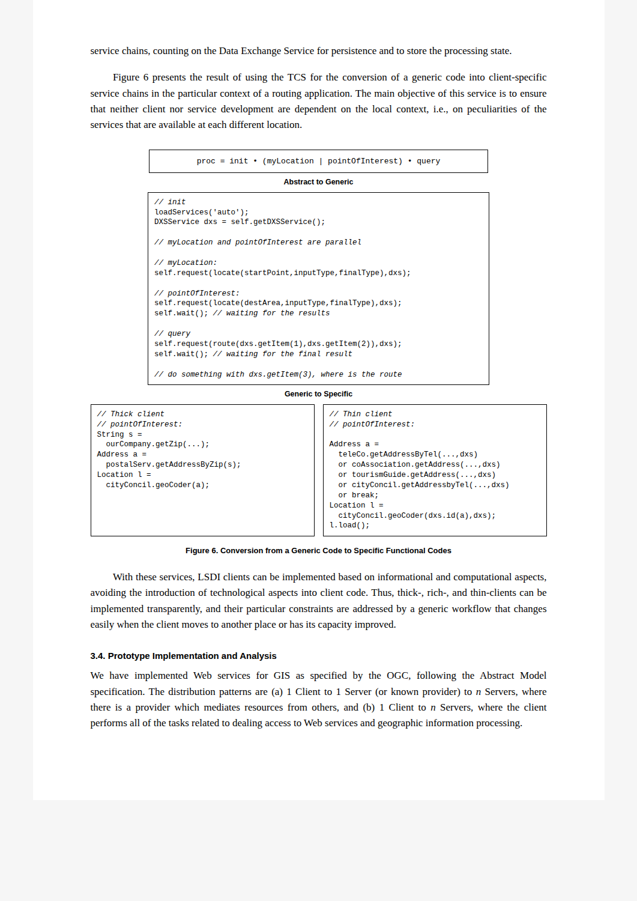service chains, counting on the Data Exchange Service for persistence and to store the processing state.
Figure 6 presents the result of using the TCS for the conversion of a generic code into client-specific service chains in the particular context of a routing application. The main objective of this service is to ensure that neither client nor service development are dependent on the local context, i.e., on peculiarities of the services that are available at each different location.
proc = init • (myLocation | pointOfInterest) • query
Abstract to Generic
// init loadServices('auto'); DXSService dxs = self.getDXSService(); // myLocation and pointOfInterest are parallel // myLocation: self.request(locate(startPoint,inputType,finalType),dxs); // pointOfInterest: self.request(locate(destArea,inputType,finalType),dxs); self.wait(); // waiting for the results // query self.request(route(dxs.getItem(1),dxs.getItem(2)),dxs); self.wait(); // waiting for the final result // do something with dxs.getItem(3), where is the route
Generic to Specific
// Thick client // pointOfInterest: String s = ourCompany.getZip(...); Address a = postalServ.getAddressByZip(s); Location l = cityConcil.geoCoder(a);
// Thin client // pointOfInterest: Address a = teleCo.getAddressByTel(...,dxs) or coAssociation.getAddress(...,dxs) or tourismGuide.getAddress(...,dxs) or cityConcil.getAddressbyTel(...,dxs) or break; Location l = cityConcil.geoCoder(dxs.id(a),dxs); l.load();
Figure 6. Conversion from a Generic Code to Specific Functional Codes
With these services, LSDI clients can be implemented based on informational and computational aspects, avoiding the introduction of technological aspects into client code. Thus, thick-, rich-, and thin-clients can be implemented transparently, and their particular constraints are addressed by a generic workflow that changes easily when the client moves to another place or has its capacity improved.
3.4. Prototype Implementation and Analysis
We have implemented Web services for GIS as specified by the OGC, following the Abstract Model specification. The distribution patterns are (a) 1 Client to 1 Server (or known provider) to n Servers, where there is a provider which mediates resources from others, and (b) 1 Client to n Servers, where the client performs all of the tasks related to dealing access to Web services and geographic information processing.